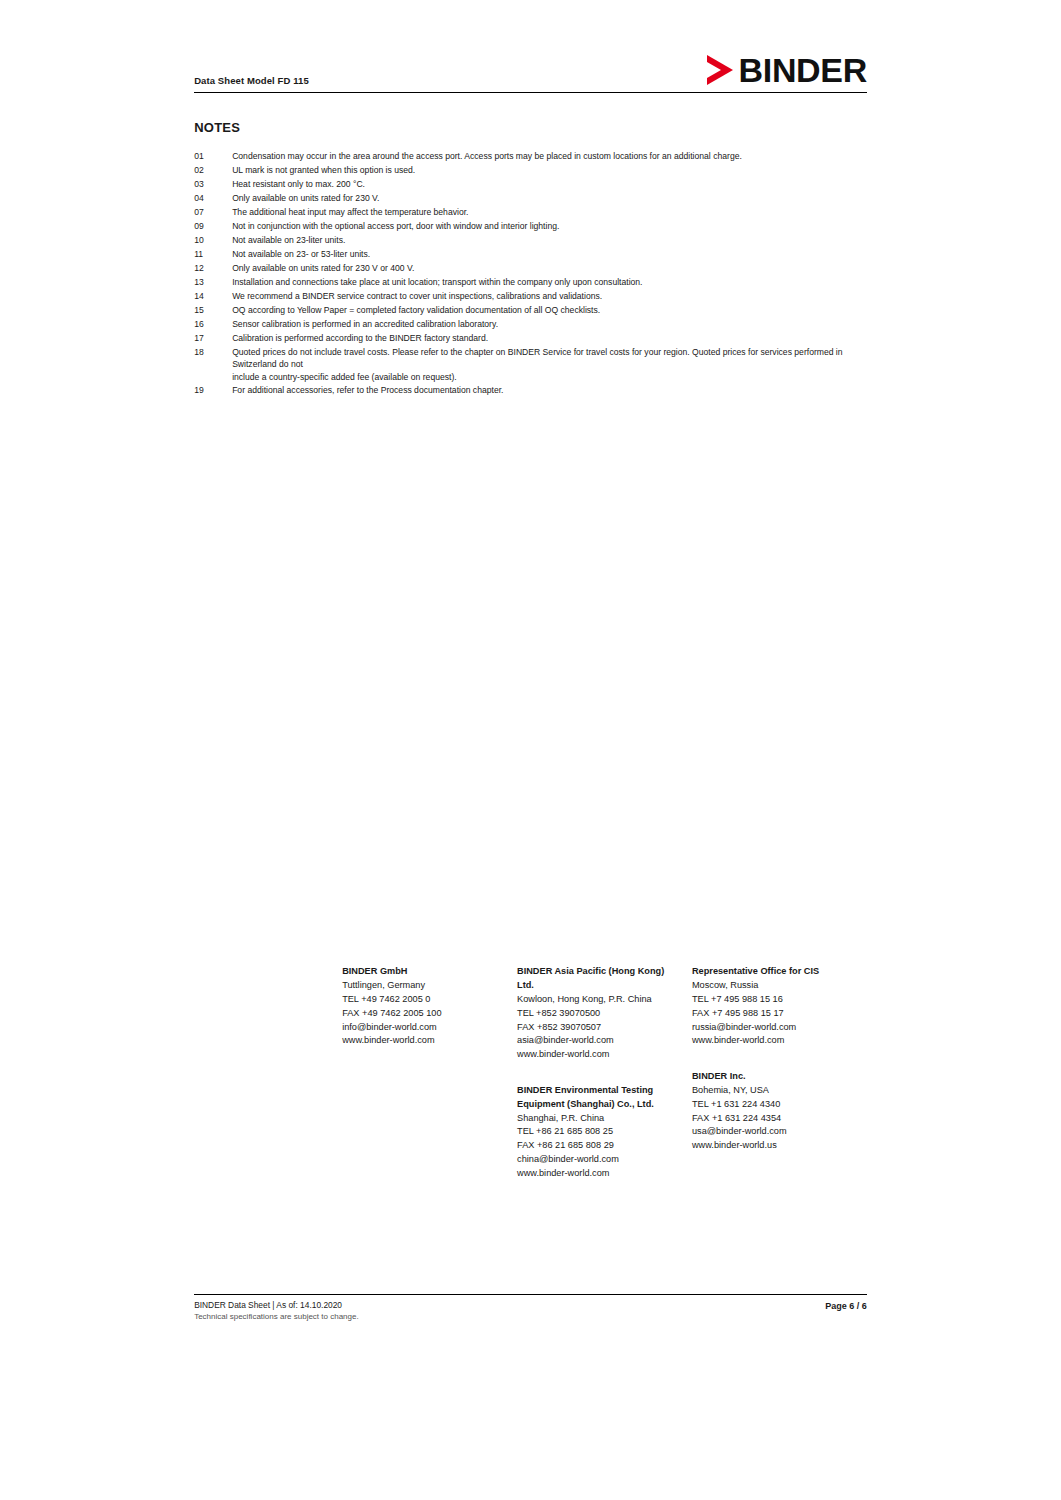Data Sheet Model FD 115
BINDER
NOTES
| 01 | Condensation may occur in the area around the access port. Access ports may be placed in custom locations for an additional charge. |
| 02 | UL mark is not granted when this option is used. |
| 03 | Heat resistant only to max. 200 °C. |
| 04 | Only available on units rated for 230 V. |
| 07 | The additional heat input may affect the temperature behavior. |
| 09 | Not in conjunction with the optional access port, door with window and interior lighting. |
| 10 | Not available on 23-liter units. |
| 11 | Not available on 23- or 53-liter units. |
| 12 | Only available on units rated for 230 V or 400 V. |
| 13 | Installation and connections take place at unit location; transport within the company only upon consultation. |
| 14 | We recommend a BINDER service contract to cover unit inspections, calibrations and validations. |
| 15 | OQ according to Yellow Paper = completed factory validation documentation of all OQ checklists. |
| 16 | Sensor calibration is performed in an accredited calibration laboratory. |
| 17 | Calibration is performed according to the BINDER factory standard. |
| 18 | Quoted prices do not include travel costs. Please refer to the chapter on BINDER Service for travel costs for your region. Quoted prices for services performed in Switzerland do not include a country-specific added fee (available on request). |
| 19 | For additional accessories, refer to the Process documentation chapter. |
BINDER GmbH
Tuttlingen, Germany
TEL +49 7462 2005 0
FAX +49 7462 2005 100
info@binder-world.com
www.binder-world.com
BINDER Asia Pacific (Hong Kong) Ltd.
Kowloon, Hong Kong, P.R. China
TEL +852 39070500
FAX +852 39070507
asia@binder-world.com
www.binder-world.com
BINDER Environmental Testing
Equipment (Shanghai) Co., Ltd.
Shanghai, P.R. China
TEL +86 21 685 808 25
FAX +86 21 685 808 29
china@binder-world.com
www.binder-world.com
Representative Office for CIS
Moscow, Russia
TEL +7 495 988 15 16
FAX +7 495 988 15 17
russia@binder-world.com
www.binder-world.com
BINDER Inc.
Bohemia, NY, USA
TEL +1 631 224 4340
FAX +1 631 224 4354
usa@binder-world.com
www.binder-world.us
BINDER Data Sheet | As of: 14.10.2020
Technical specifications are subject to change.
Page 6 / 6